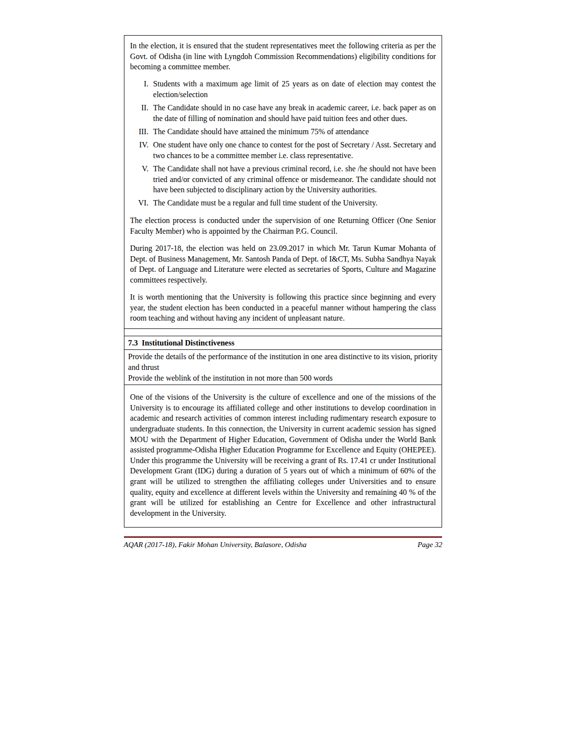In the election, it is ensured that the student representatives meet the following criteria as per the Govt. of Odisha (in line with Lyngdoh Commission Recommendations) eligibility conditions for becoming a committee member.
Students with a maximum age limit of 25 years as on date of election may contest the election/selection
The Candidate should in no case have any break in academic career, i.e. back paper as on the date of filling of nomination and should have paid tuition fees and other dues.
The Candidate should have attained the minimum 75% of attendance
One student have only one chance to contest for the post of Secretary / Asst. Secretary and two chances to be a committee member i.e. class representative.
The Candidate shall not have a previous criminal record, i.e. she /he should not have been tried and/or convicted of any criminal offence or misdemeanor. The candidate should not have been subjected to disciplinary action by the University authorities.
The Candidate must be a regular and full time student of the University.
The election process is conducted under the supervision of one Returning Officer (One Senior Faculty Member) who is appointed by the Chairman P.G. Council.
During 2017-18, the election was held on 23.09.2017 in which Mr. Tarun Kumar Mohanta of Dept. of Business Management, Mr. Santosh Panda of Dept. of I&CT, Ms. Subha Sandhya Nayak of Dept. of Language and Literature were elected as secretaries of Sports, Culture and Magazine committees respectively.
It is worth mentioning that the University is following this practice since beginning and every year, the student election has been conducted in a peaceful manner without hampering the class room teaching and without having any incident of unpleasant nature.
7.3 Institutional Distinctiveness
Provide the details of the performance of the institution in one area distinctive to its vision, priority and thrust
Provide the weblink of the institution in not more than 500 words
One of the visions of the University is the culture of excellence and one of the missions of the University is to encourage its affiliated college and other institutions to develop coordination in academic and research activities of common interest including rudimentary research exposure to undergraduate students. In this connection, the University in current academic session has signed MOU with the Department of Higher Education, Government of Odisha under the World Bank assisted programme-Odisha Higher Education Programme for Excellence and Equity (OHEPEE). Under this programme the University will be receiving a grant of Rs. 17.41 cr under Institutional Development Grant (IDG) during a duration of 5 years out of which a minimum of 60% of the grant will be utilized to strengthen the affiliating colleges under Universities and to ensure quality, equity and excellence at different levels within the University and remaining 40 % of the grant will be utilized for establishing an Centre for Excellence and other infrastructural development in the University.
AQAR (2017-18), Fakir Mohan University, Balasore, Odisha
Page 32